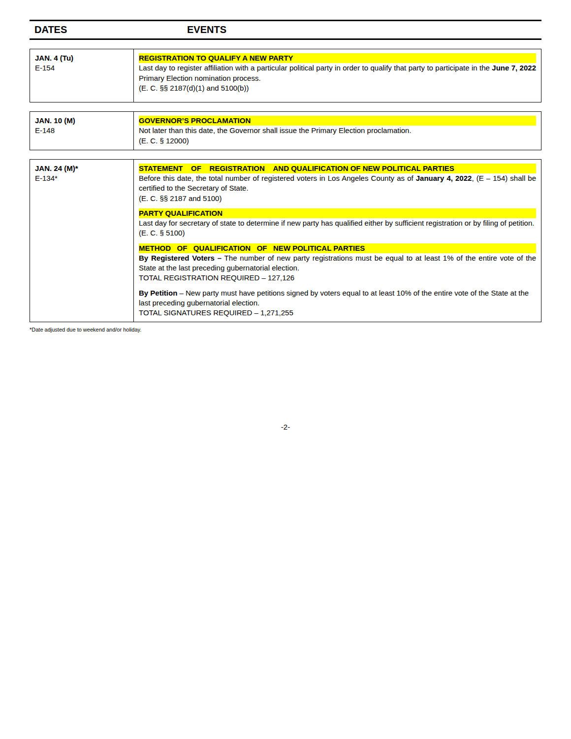DATES
EVENTS
| JAN. 4 (Tu) E-154 | REGISTRATION TO QUALIFY A NEW PARTY Last day to register affiliation with a particular political party in order to qualify that party to participate in the June 7, 2022 Primary Election nomination process. (E. C. §§ 2187(d)(1) and 5100(b)) |
| JAN. 10 (M) E-148 | GOVERNOR’S PROCLAMATION Not later than this date, the Governor shall issue the Primary Election proclamation. (E. C. § 12000) |
| JAN. 24 (M)* E-134* | STATEMENT OF REGISTRATION AND QUALIFICATION OF NEW POLITICAL PARTIES Before this date, the total number of registered voters in Los Angeles County as of January 4, 2022 , (E – 154) shall be certified to the Secretary of State. (E. C. §§ 2187 and 5100) PARTY QUALIFICATION Last day for secretary of state to determine if new party has qualified either by sufficient registration or by filing of petition. (E. C. § 5100) METHOD OF QUALIFICATION OF NEW POLITICAL PARTIES By Registered Voters – The number of new party registrations must be equal to at least 1% of the entire vote of the State at the last preceding gubernatorial election. TOTAL REGISTRATION REQUIRED – 127,126 By Petition – New party must have petitions signed by voters equal to at least 10% of the entire vote of the State at the last preceding gubernatorial election. TOTAL SIGNATURES REQUIRED – 1,271,255 |
*Date adjusted due to weekend and/or holiday.
-2-